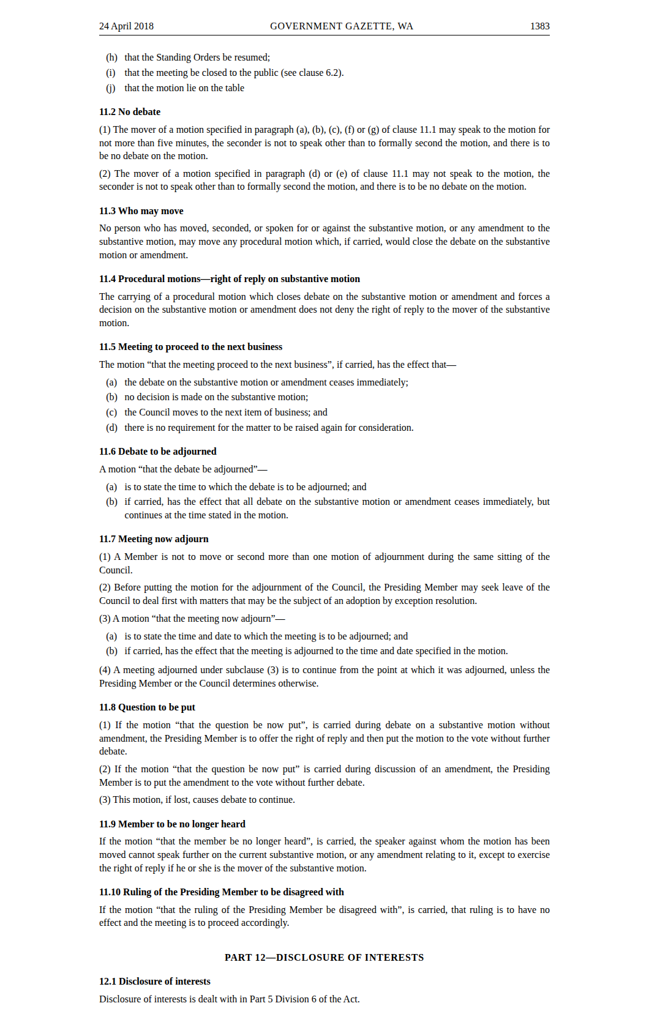24 April 2018 GOVERNMENT GAZETTE, WA 1383
(h) that the Standing Orders be resumed;
(i) that the meeting be closed to the public (see clause 6.2).
(j) that the motion lie on the table
11.2 No debate
(1) The mover of a motion specified in paragraph (a), (b), (c), (f) or (g) of clause 11.1 may speak to the motion for not more than five minutes, the seconder is not to speak other than to formally second the motion, and there is to be no debate on the motion.
(2) The mover of a motion specified in paragraph (d) or (e) of clause 11.1 may not speak to the motion, the seconder is not to speak other than to formally second the motion, and there is to be no debate on the motion.
11.3 Who may move
No person who has moved, seconded, or spoken for or against the substantive motion, or any amendment to the substantive motion, may move any procedural motion which, if carried, would close the debate on the substantive motion or amendment.
11.4 Procedural motions—right of reply on substantive motion
The carrying of a procedural motion which closes debate on the substantive motion or amendment and forces a decision on the substantive motion or amendment does not deny the right of reply to the mover of the substantive motion.
11.5 Meeting to proceed to the next business
The motion “that the meeting proceed to the next business”, if carried, has the effect that—
(a) the debate on the substantive motion or amendment ceases immediately;
(b) no decision is made on the substantive motion;
(c) the Council moves to the next item of business; and
(d) there is no requirement for the matter to be raised again for consideration.
11.6 Debate to be adjourned
A motion “that the debate be adjourned”—
(a) is to state the time to which the debate is to be adjourned; and
(b) if carried, has the effect that all debate on the substantive motion or amendment ceases immediately, but continues at the time stated in the motion.
11.7 Meeting now adjourn
(1) A Member is not to move or second more than one motion of adjournment during the same sitting of the Council.
(2) Before putting the motion for the adjournment of the Council, the Presiding Member may seek leave of the Council to deal first with matters that may be the subject of an adoption by exception resolution.
(3) A motion “that the meeting now adjourn”—
(a) is to state the time and date to which the meeting is to be adjourned; and
(b) if carried, has the effect that the meeting is adjourned to the time and date specified in the motion.
(4) A meeting adjourned under subclause (3) is to continue from the point at which it was adjourned, unless the Presiding Member or the Council determines otherwise.
11.8 Question to be put
(1) If the motion “that the question be now put”, is carried during debate on a substantive motion without amendment, the Presiding Member is to offer the right of reply and then put the motion to the vote without further debate.
(2) If the motion “that the question be now put” is carried during discussion of an amendment, the Presiding Member is to put the amendment to the vote without further debate.
(3) This motion, if lost, causes debate to continue.
11.9 Member to be no longer heard
If the motion “that the member be no longer heard”, is carried, the speaker against whom the motion has been moved cannot speak further on the current substantive motion, or any amendment relating to it, except to exercise the right of reply if he or she is the mover of the substantive motion.
11.10 Ruling of the Presiding Member to be disagreed with
If the motion “that the ruling of the Presiding Member be disagreed with”, is carried, that ruling is to have no effect and the meeting is to proceed accordingly.
PART 12—DISCLOSURE OF INTERESTS
12.1 Disclosure of interests
Disclosure of interests is dealt with in Part 5 Division 6 of the Act.